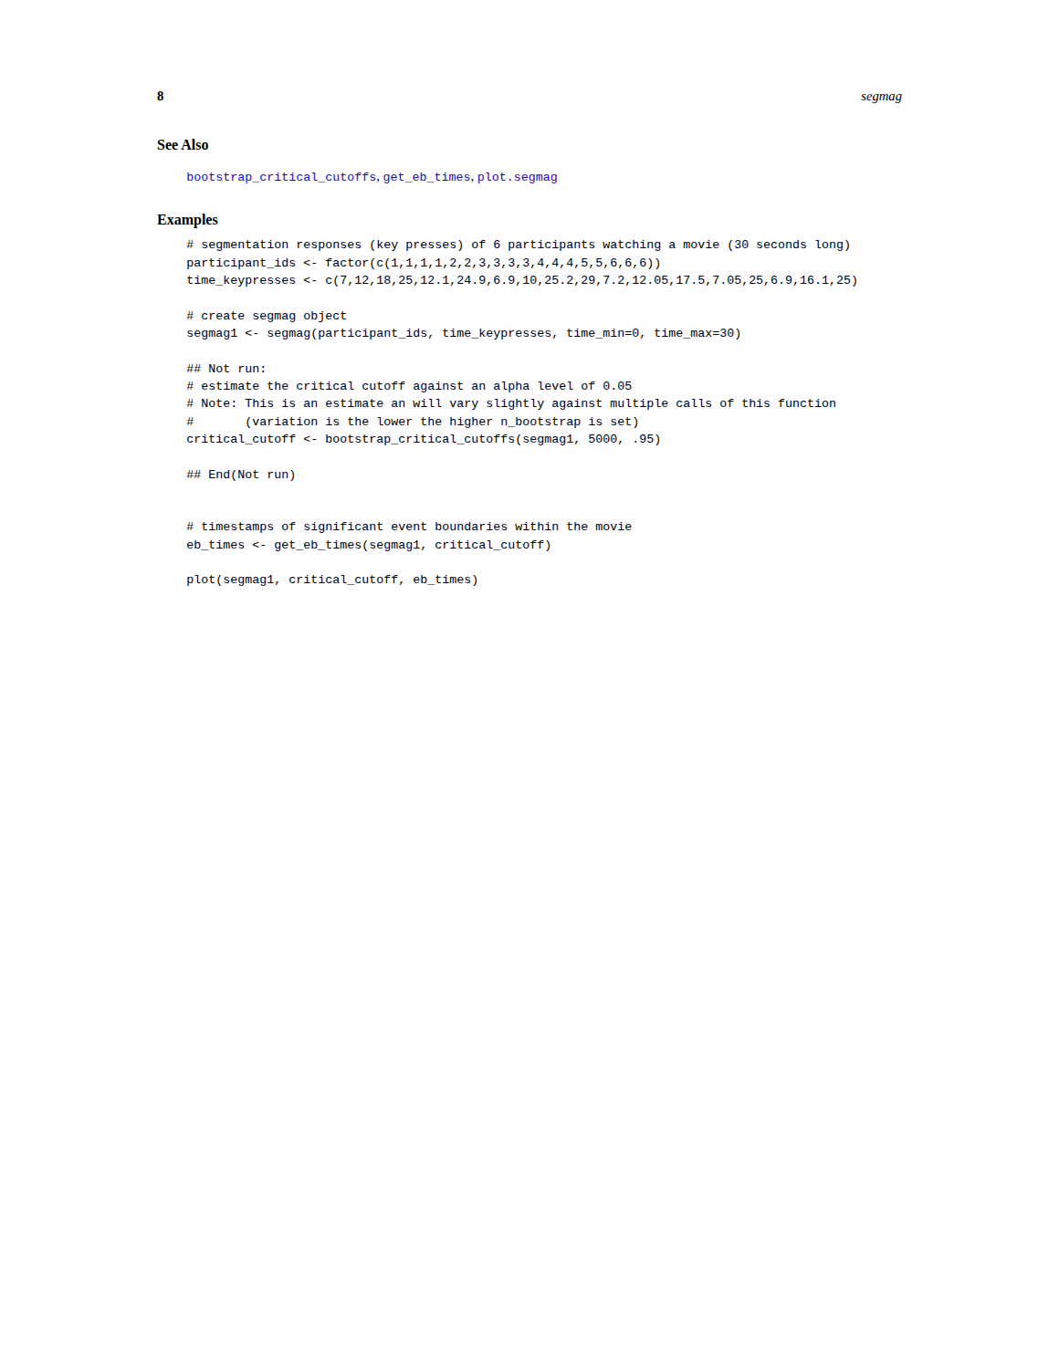8 segmag
See Also
bootstrap_critical_cutoffs, get_eb_times, plot.segmag
Examples
# segmentation responses (key presses) of 6 participants watching a movie (30 seconds long)
participant_ids <- factor(c(1,1,1,1,2,2,3,3,3,3,4,4,4,5,5,6,6,6))
time_keypresses <- c(7,12,18,25,12.1,24.9,6.9,10,25.2,29,7.2,12.05,17.5,7.05,25,6.9,16.1,25)

# create segmag object
segmag1 <- segmag(participant_ids, time_keypresses, time_min=0, time_max=30)

## Not run: 
# estimate the critical cutoff against an alpha level of 0.05
# Note: This is an estimate an will vary slightly against multiple calls of this function
#       (variation is the lower the higher n_bootstrap is set)
critical_cutoff <- bootstrap_critical_cutoffs(segmag1, 5000, .95)

## End(Not run)


# timestamps of significant event boundaries within the movie
eb_times <- get_eb_times(segmag1, critical_cutoff)

plot(segmag1, critical_cutoff, eb_times)